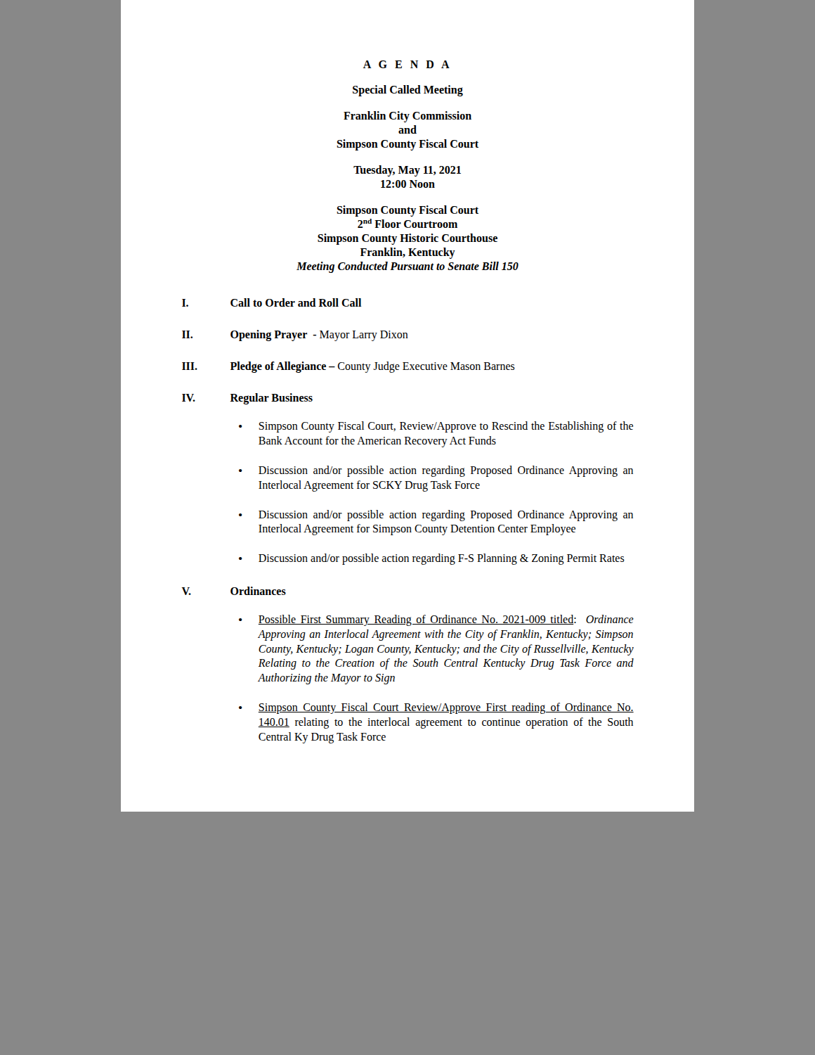A G E N D A
Special Called Meeting
Franklin City Commission
and
Simpson County Fiscal Court
Tuesday, May 11, 2021
12:00 Noon
Simpson County Fiscal Court
2nd Floor Courtroom
Simpson County Historic Courthouse
Franklin, Kentucky
Meeting Conducted Pursuant to Senate Bill 150
I.
Call to Order and Roll Call
II.
Opening Prayer - Mayor Larry Dixon
III.
Pledge of Allegiance – County Judge Executive Mason Barnes
IV.
Regular Business
Simpson County Fiscal Court, Review/Approve to Rescind the Establishing of the Bank Account for the American Recovery Act Funds
Discussion and/or possible action regarding Proposed Ordinance Approving an Interlocal Agreement for SCKY Drug Task Force
Discussion and/or possible action regarding Proposed Ordinance Approving an Interlocal Agreement for Simpson County Detention Center Employee
Discussion and/or possible action regarding F-S Planning & Zoning Permit Rates
V.
Ordinances
Possible First Summary Reading of Ordinance No. 2021-009 titled: Ordinance Approving an Interlocal Agreement with the City of Franklin, Kentucky; Simpson County, Kentucky; Logan County, Kentucky; and the City of Russellville, Kentucky Relating to the Creation of the South Central Kentucky Drug Task Force and Authorizing the Mayor to Sign
Simpson County Fiscal Court Review/Approve First reading of Ordinance No. 140.01 relating to the interlocal agreement to continue operation of the South Central Ky Drug Task Force